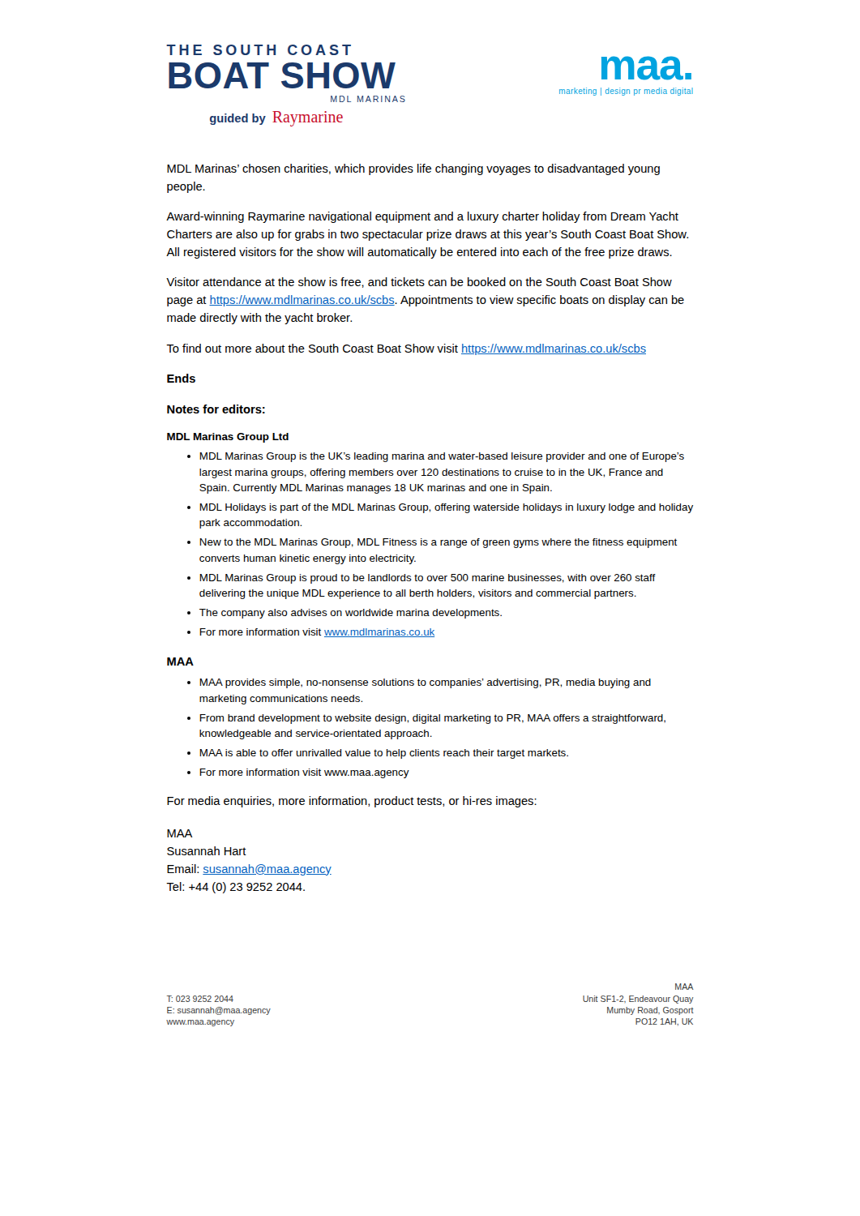THE SOUTH COAST BOAT SHOW MDL MARINAS guided by Raymarine
maa. marketing | design pr media digital
MDL Marinas’ chosen charities, which provides life changing voyages to disadvantaged young people.
Award-winning Raymarine navigational equipment and a luxury charter holiday from Dream Yacht Charters are also up for grabs in two spectacular prize draws at this year’s South Coast Boat Show. All registered visitors for the show will automatically be entered into each of the free prize draws.
Visitor attendance at the show is free, and tickets can be booked on the South Coast Boat Show page at https://www.mdlmarinas.co.uk/scbs. Appointments to view specific boats on display can be made directly with the yacht broker.
To find out more about the South Coast Boat Show visit https://www.mdlmarinas.co.uk/scbs
Ends
Notes for editors:
MDL Marinas Group Ltd
MDL Marinas Group is the UK’s leading marina and water-based leisure provider and one of Europe’s largest marina groups, offering members over 120 destinations to cruise to in the UK, France and Spain. Currently MDL Marinas manages 18 UK marinas and one in Spain.
MDL Holidays is part of the MDL Marinas Group, offering waterside holidays in luxury lodge and holiday park accommodation.
New to the MDL Marinas Group, MDL Fitness is a range of green gyms where the fitness equipment converts human kinetic energy into electricity.
MDL Marinas Group is proud to be landlords to over 500 marine businesses, with over 260 staff delivering the unique MDL experience to all berth holders, visitors and commercial partners.
The company also advises on worldwide marina developments.
For more information visit www.mdlmarinas.co.uk
MAA
MAA provides simple, no-nonsense solutions to companies’ advertising, PR, media buying and marketing communications needs.
From brand development to website design, digital marketing to PR, MAA offers a straightforward, knowledgeable and service-orientated approach.
MAA is able to offer unrivalled value to help clients reach their target markets.
For more information visit www.maa.agency
For media enquiries, more information, product tests, or hi-res images:
MAA
Susannah Hart
Email: susannah@maa.agency
Tel: +44 (0) 23 9252 2044.
T: 023 9252 2044
E: susannah@maa.agency
www.maa.agency
MAA
Unit SF1-2, Endeavour Quay
Mumby Road, Gosport
PO12 1AH, UK